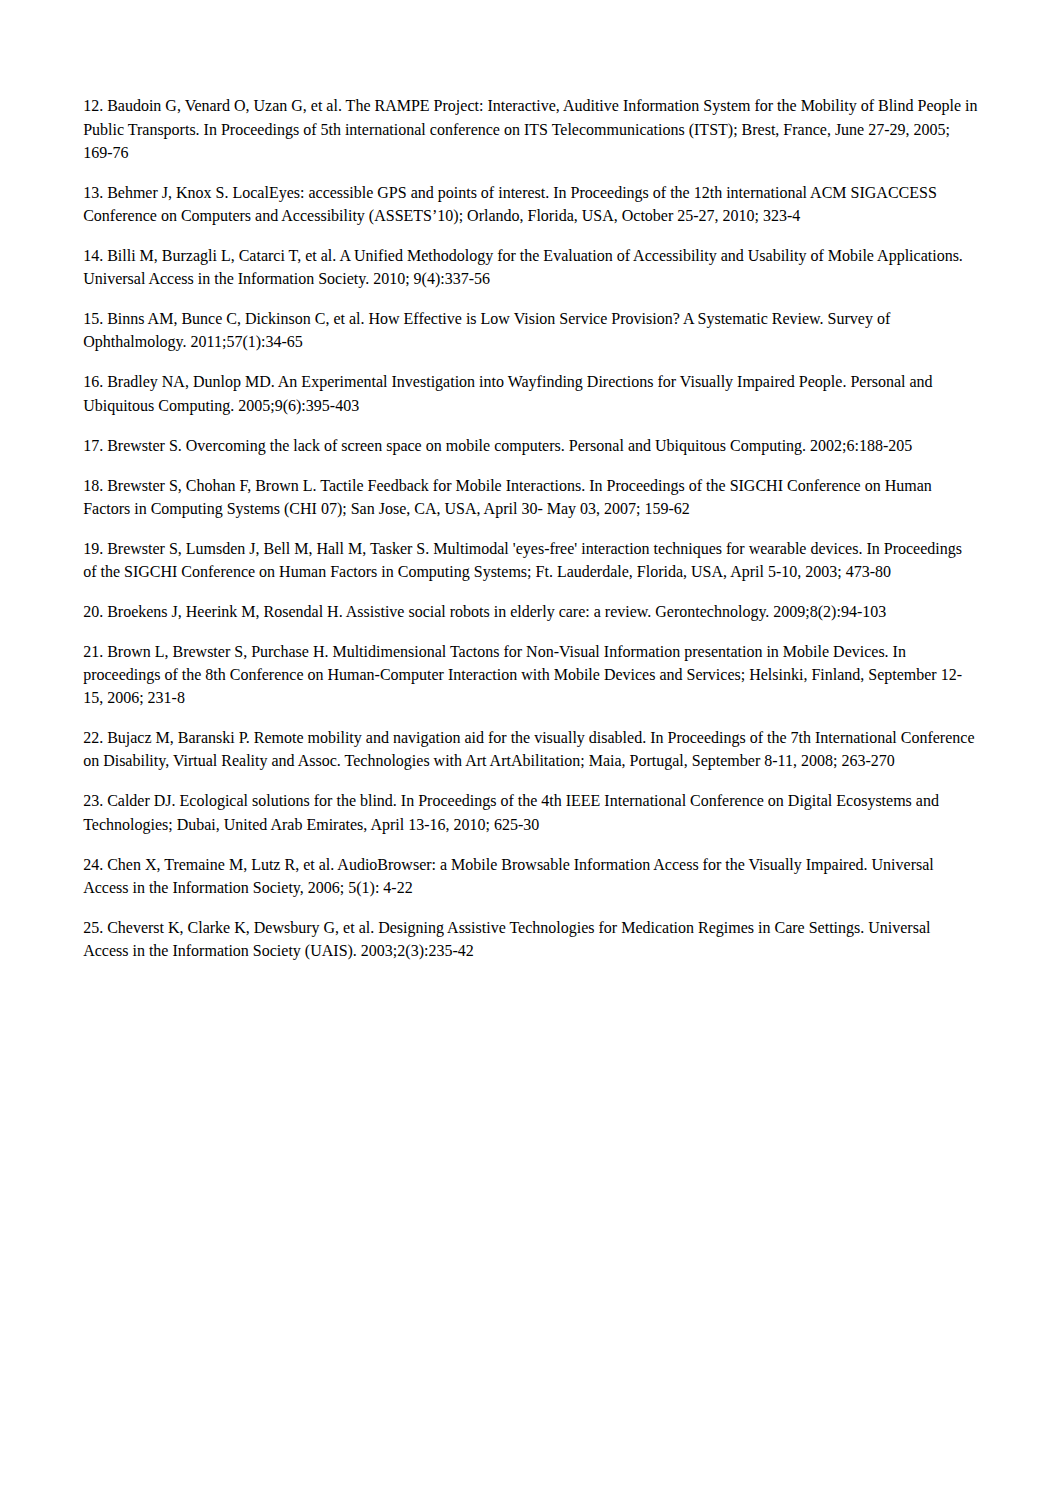12. Baudoin G, Venard O, Uzan G, et al. The RAMPE Project: Interactive, Auditive Information System for the Mobility of Blind People in Public Transports. In Proceedings of 5th international conference on ITS Telecommunications (ITST); Brest, France, June 27-29, 2005; 169-76
13. Behmer J, Knox S. LocalEyes: accessible GPS and points of interest. In Proceedings of the 12th international ACM SIGACCESS Conference on Computers and Accessibility (ASSETS’10); Orlando, Florida, USA, October 25-27, 2010; 323-4
14. Billi M, Burzagli L, Catarci T, et al. A Unified Methodology for the Evaluation of Accessibility and Usability of Mobile Applications. Universal Access in the Information Society. 2010; 9(4):337-56
15. Binns AM, Bunce C, Dickinson C, et al. How Effective is Low Vision Service Provision? A Systematic Review. Survey of Ophthalmology. 2011;57(1):34-65
16. Bradley NA, Dunlop MD. An Experimental Investigation into Wayfinding Directions for Visually Impaired People. Personal and Ubiquitous Computing. 2005;9(6):395-403
17. Brewster S. Overcoming the lack of screen space on mobile computers. Personal and Ubiquitous Computing. 2002;6:188-205
18. Brewster S, Chohan F, Brown L. Tactile Feedback for Mobile Interactions. In Proceedings of the SIGCHI Conference on Human Factors in Computing Systems (CHI 07); San Jose, CA, USA, April 30- May 03, 2007; 159-62
19. Brewster S, Lumsden J, Bell M, Hall M, Tasker S. Multimodal 'eyes-free' interaction techniques for wearable devices. In Proceedings of the SIGCHI Conference on Human Factors in Computing Systems; Ft. Lauderdale, Florida, USA, April 5-10, 2003; 473-80
20. Broekens J, Heerink M, Rosendal H. Assistive social robots in elderly care: a review. Gerontechnology. 2009;8(2):94-103
21. Brown L, Brewster S, Purchase H. Multidimensional Tactons for Non-Visual Information presentation in Mobile Devices. In proceedings of the 8th Conference on Human-Computer Interaction with Mobile Devices and Services; Helsinki, Finland, September 12-15, 2006; 231-8
22. Bujacz M, Baranski P. Remote mobility and navigation aid for the visually disabled. In Proceedings of the 7th International Conference on Disability, Virtual Reality and Assoc. Technologies with Art ArtAbilitation; Maia, Portugal, September 8-11, 2008; 263-270
23. Calder DJ. Ecological solutions for the blind. In Proceedings of the 4th IEEE International Conference on Digital Ecosystems and Technologies; Dubai, United Arab Emirates, April 13-16, 2010; 625-30
24. Chen X, Tremaine M, Lutz R, et al. AudioBrowser: a Mobile Browsable Information Access for the Visually Impaired. Universal Access in the Information Society, 2006; 5(1): 4-22
25. Cheverst K, Clarke K, Dewsbury G, et al. Designing Assistive Technologies for Medication Regimes in Care Settings. Universal Access in the Information Society (UAIS). 2003;2(3):235-42